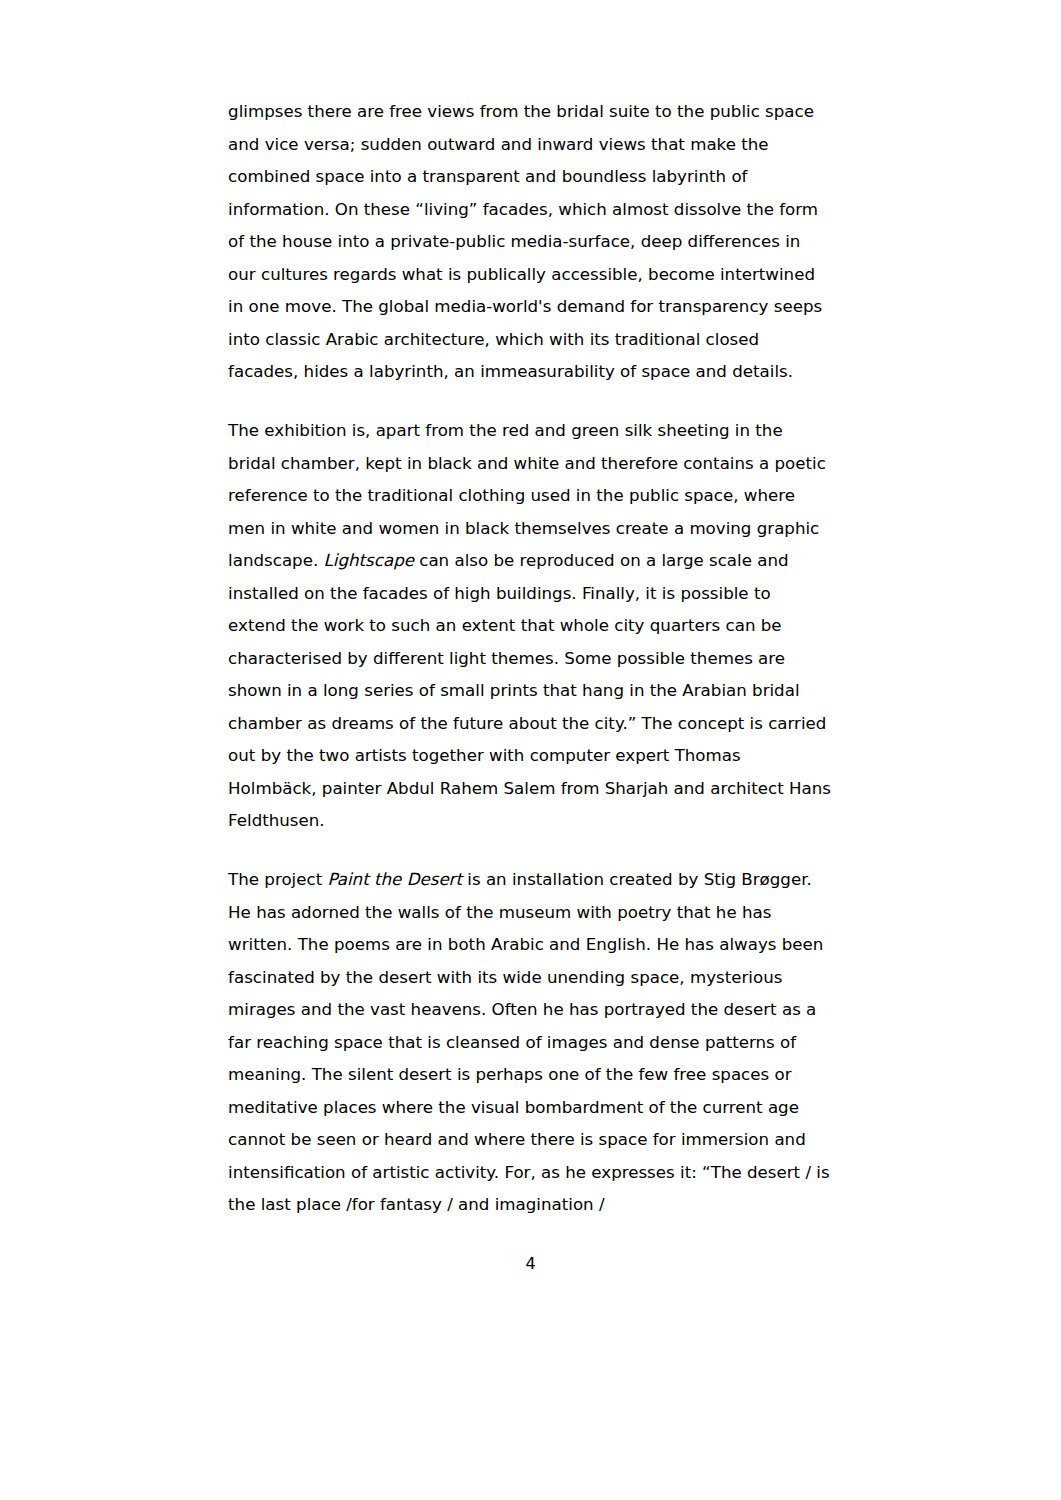glimpses there are free views from the bridal suite to the public space and vice versa; sudden outward and inward views that make the combined space into a transparent and boundless labyrinth of information. On these “living” facades, which almost dissolve the form of the house into a private-public media-surface, deep differences in our cultures regards what is publically accessible, become intertwined in one move. The global media-world's demand for transparency seeps into classic Arabic architecture, which with its traditional closed facades, hides a labyrinth, an immeasurability of space and details.
The exhibition is, apart from the red and green silk sheeting in the bridal chamber, kept in black and white and therefore contains a poetic reference to the traditional clothing used in the public space, where men in white and women in black themselves create a moving graphic landscape. Lightscape can also be reproduced on a large scale and installed on the facades of high buildings. Finally, it is possible to extend the work to such an extent that whole city quarters can be characterised by different light themes. Some possible themes are shown in a long series of small prints that hang in the Arabian bridal chamber as dreams of the future about the city.” The concept is carried out by the two artists together with computer expert Thomas Holmbäck, painter Abdul Rahem Salem from Sharjah and architect Hans Feldthusen.
The project Paint the Desert is an installation created by Stig Brøgger. He has adorned the walls of the museum with poetry that he has written. The poems are in both Arabic and English. He has always been fascinated by the desert with its wide unending space, mysterious mirages and the vast heavens. Often he has portrayed the desert as a far reaching space that is cleansed of images and dense patterns of meaning. The silent desert is perhaps one of the few free spaces or meditative places where the visual bombardment of the current age cannot be seen or heard and where there is space for immersion and intensification of artistic activity. For, as he expresses it: “The desert / is the last place /for fantasy / and imagination /
4